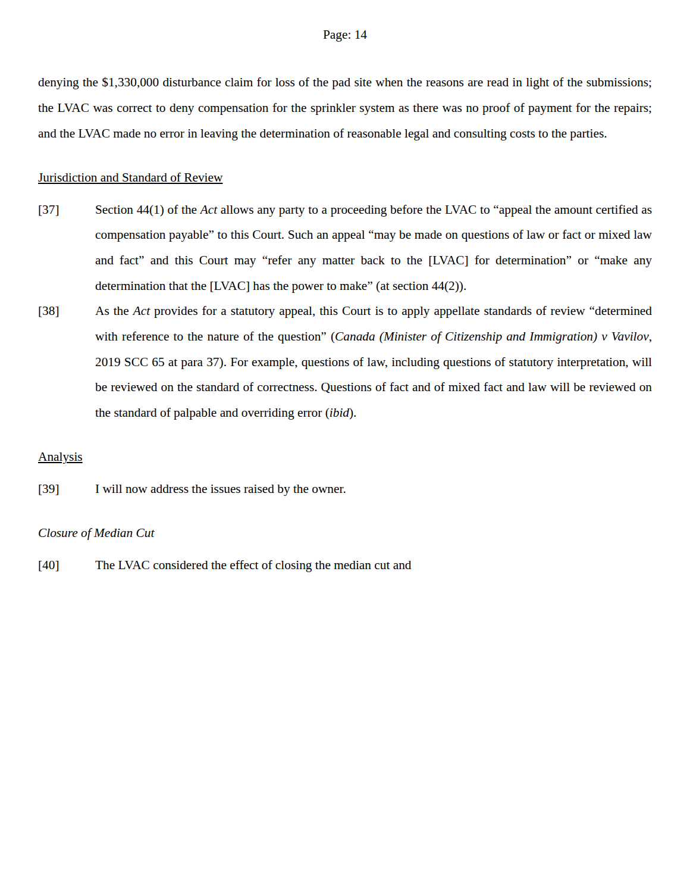Page: 14
denying the $1,330,000 disturbance claim for loss of the pad site when the reasons are read in light of the submissions; the LVAC was correct to deny compensation for the sprinkler system as there was no proof of payment for the repairs; and the LVAC made no error in leaving the determination of reasonable legal and consulting costs to the parties.
Jurisdiction and Standard of Review
[37]
Section 44(1) of the Act allows any party to a proceeding before the LVAC to “appeal the amount certified as compensation payable” to this Court. Such an appeal “may be made on questions of law or fact or mixed law and fact” and this Court may “refer any matter back to the [LVAC] for determination” or “make any determination that the [LVAC] has the power to make” (at section 44(2)).
[38]
As the Act provides for a statutory appeal, this Court is to apply appellate standards of review “determined with reference to the nature of the question” (Canada (Minister of Citizenship and Immigration) v Vavilov, 2019 SCC 65 at para 37). For example, questions of law, including questions of statutory interpretation, will be reviewed on the standard of correctness. Questions of fact and of mixed fact and law will be reviewed on the standard of palpable and overriding error (ibid).
Analysis
[39]
I will now address the issues raised by the owner.
Closure of Median Cut
[40]
The LVAC considered the effect of closing the median cut and